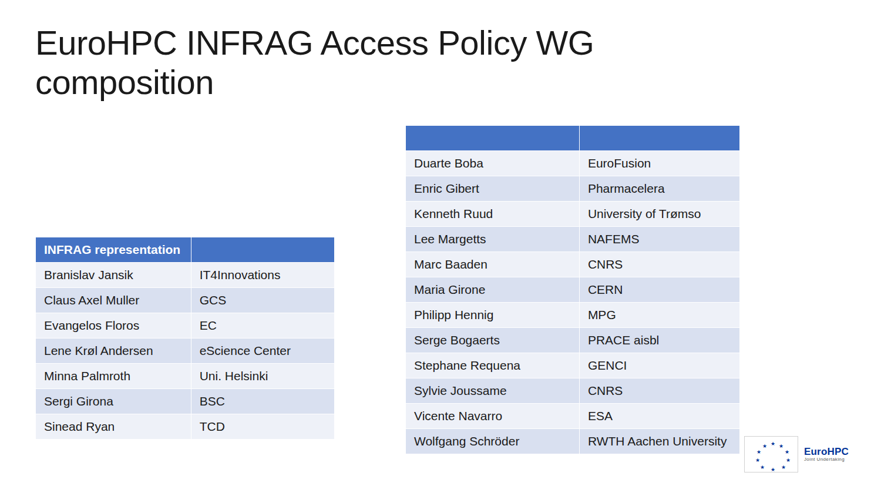EuroHPC INFRAG Access Policy WG composition
| INFRAG representation | |
| --- | --- |
| Branislav Jansik | IT4Innovations |
| Claus Axel Muller | GCS |
| Evangelos Floros | EC |
| Lene Krøl Andersen | eScience Center |
| Minna Palmroth | Uni. Helsinki |
| Sergi Girona | BSC |
| Sinead Ryan | TCD |
| Duarte Boba | EuroFusion |
| Enric Gibert | Pharmacelera |
| Kenneth Ruud | University of Trømso |
| Lee Margetts | NAFEMS |
| Marc Baaden | CNRS |
| Maria Girone | CERN |
| Philipp Hennig | MPG |
| Serge Bogaerts | PRACE aisbl |
| Stephane Requena | GENCI |
| Sylvie Joussame | CNRS |
| Vicente Navarro | ESA |
| Wolfgang Schröder | RWTH Aachen University |
★ ★ ★ ★ ★ ★ ★ ★ ★ ★
EuroHPC
Joint Undertaking